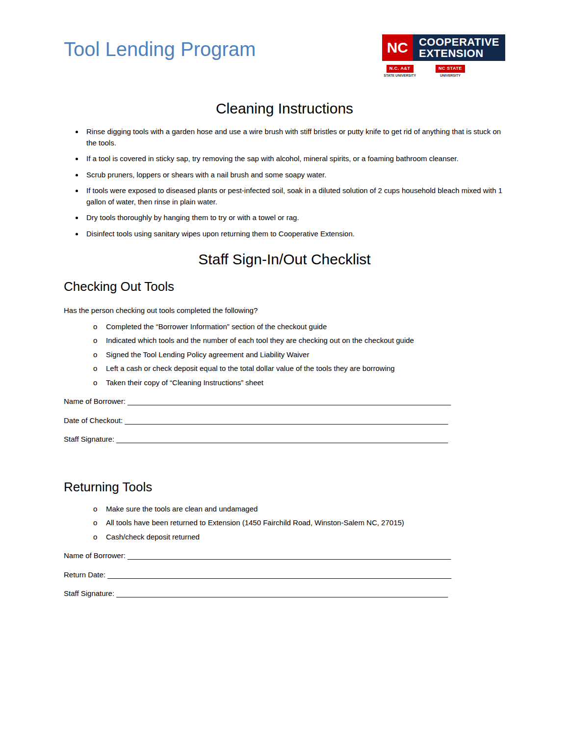NC
COOPERATIVE
EXTENSION
N.C. A&T
STATE UNIVERSITY
NC STATE
UNIVERSITY
Tool Lending Program
Cleaning Instructions
Rinse digging tools with a garden hose and use a wire brush with stiff bristles or putty knife to get rid of anything that is stuck on the tools.
If a tool is covered in sticky sap, try removing the sap with alcohol, mineral spirits, or a foaming bathroom cleanser.
Scrub pruners, loppers or shears with a nail brush and some soapy water.
If tools were exposed to diseased plants or pest-infected soil, soak in a diluted solution of 2 cups household bleach mixed with 1 gallon of water, then rinse in plain water.
Dry tools thoroughly by hanging them to try or with a towel or rag.
Disinfect tools using sanitary wipes upon returning them to Cooperative Extension.
Staff Sign-In/Out Checklist
Checking Out Tools
Has the person checking out tools completed the following?
Completed the “Borrower Information” section of the checkout guide
Indicated which tools and the number of each tool they are checking out on the checkout guide
Signed the Tool Lending Policy agreement and Liability Waiver
Left a cash or check deposit equal to the total dollar value of the tools they are borrowing
Taken their copy of “Cleaning Instructions” sheet
Name of Borrower: _______________________________________________________________________________
Date of Checkout: _______________________________________________________________________________
Staff Signature: _________________________________________________________________________________
Returning Tools
Make sure the tools are clean and undamaged
All tools have been returned to Extension (1450 Fairchild Road, Winston-Salem NC, 27015)
Cash/check deposit returned
Name of Borrower: _______________________________________________________________________________
Return Date: ____________________________________________________________________________________
Staff Signature: _________________________________________________________________________________